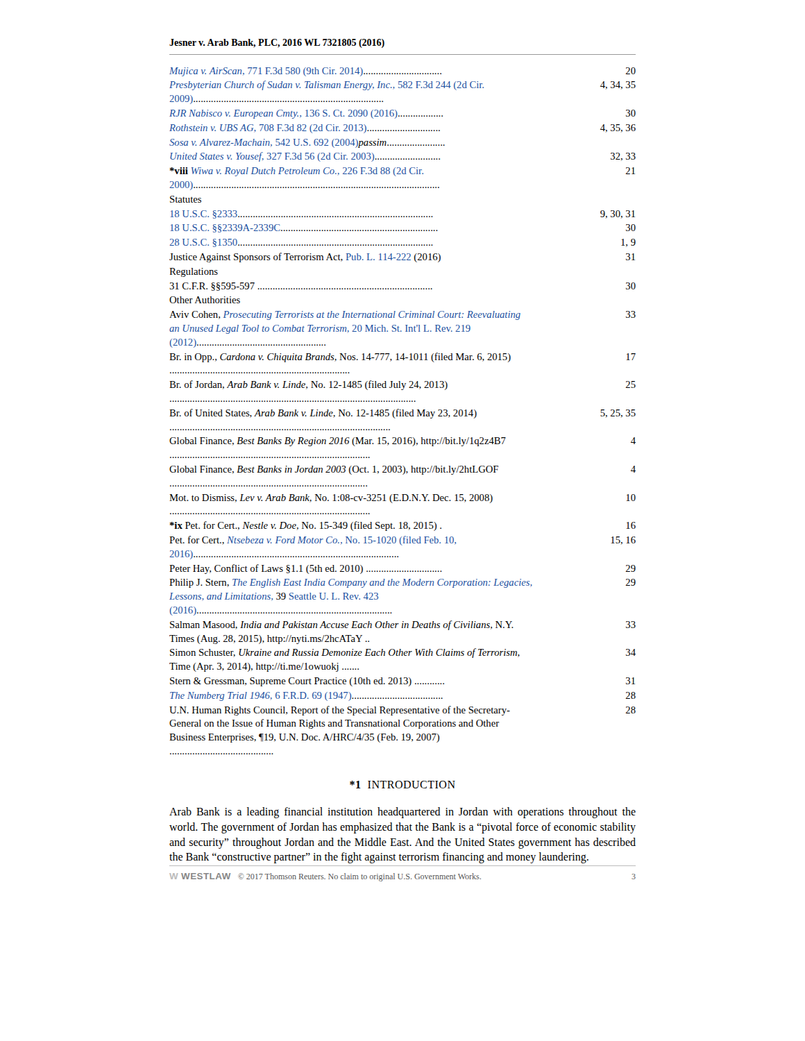Jesner v. Arab Bank, PLC, 2016 WL 7321805 (2016)
| Mujica v. AirScan, 771 F.3d 580 (9th Cir. 2014) ............................... | 20 |
| Presbyterian Church of Sudan v. Talisman Energy, Inc., 582 F.3d 244 (2d Cir. 2009) ........................................................................... | 4, 34, 35 |
| RJR Nabisco v. European Cmty., 136 S. Ct. 2090 (2016) .................. | 30 |
| Rothstein v. UBS AG, 708 F.3d 82 (2d Cir. 2013) ............................. | 4, 35, 36 |
| Sosa v. Alvarez-Machain, 542 U.S. 692 (2004) passim ....................... | |
| United States v. Yousef, 327 F.3d 56 (2d Cir. 2003) .......................... | 32, 33 |
| *viii Wiwa v. Royal Dutch Petroleum Co., 226 F.3d 88 (2d Cir. 2000) ................................................................................................. | 21 |
| Statutes | |
| 18 U.S.C. §2333 ............................................................................. | 9, 30, 31 |
| 18 U.S.C. §§2339A-2339C .............................................................. | 30 |
| 28 U.S.C. §1350 ............................................................................. | 1, 9 |
| Justice Against Sponsors of Terrorism Act, Pub. L. 114-222 (2016) | 31 |
| Regulations | |
| 31 C.F.R. §§595-597 ..................................................................... | 30 |
| Other Authorities | |
| Aviv Cohen, Prosecuting Terrorists at the International Criminal Court: Reevaluating an Unused Legal Tool to Combat Terrorism, 20 Mich. St. Int'l L. Rev. 219 (2012) ................................................... | 33 |
| Br. in Opp., Cardona v. Chiquita Brands, Nos. 14-777, 14-1011 (filed Mar. 6, 2015) ....................................................................... | 17 |
| Br. of Jordan, Arab Bank v. Linde, No. 12-1485 (filed July 24, 2013) ................................................................................................. | 25 |
| Br. of United States, Arab Bank v. Linde, No. 12-1485 (filed May 23, 2014) ....................................................................................... | 5, 25, 35 |
| Global Finance, Best Banks By Region 2016 (Mar. 15, 2016), http://bit.ly/1q2z4B7 ............................................................................... | 4 |
| Global Finance, Best Banks in Jordan 2003 (Oct. 1, 2003), http://bit.ly/2htLGOF .............................................................................. | 4 |
| Mot. to Dismiss, Lev v. Arab Bank, No. 1:08-cv-3251 (E.D.N.Y. Dec. 15, 2008) ............................................................................... | 10 |
| *ix Pet. for Cert., Nestle v. Doe, No. 15-349 (filed Sept. 18, 2015) . | 16 |
| Pet. for Cert., Ntsebeza v. Ford Motor Co., No. 15-1020 (filed Feb. 10, 2016) ................................................................................. | 15, 16 |
| Peter Hay, Conflict of Laws §1.1 (5th ed. 2010) .............................. | 29 |
| Philip J. Stern, The English East India Company and the Modern Corporation: Legacies, Lessons, and Limitations, 39 Seattle U. L. Rev. 423 (2016) ............................................................................. | 29 |
| Salman Masood, India and Pakistan Accuse Each Other in Deaths of Civilians, N.Y. Times (Aug. 28, 2015), http://nyti.ms/2hcATaY .. | 33 |
| Simon Schuster, Ukraine and Russia Demonize Each Other With Claims of Terrorism , Time (Apr. 3, 2014), http://ti.me/1owuokj ....... | 34 |
| Stern & Gressman, Supreme Court Practice (10th ed. 2013) ............ | 31 |
| The Numberg Trial 1946, 6 F.R.D. 69 (1947) .................................... | 28 |
| U.N. Human Rights Council, Report of the Special Representative of the Secretary-General on the Issue of Human Rights and Transnational Corporations and Other Business Enterprises, ¶19, U.N. Doc. A/HRC/4/35 (Feb. 19, 2007) ......................................... | 28 |
*1 INTRODUCTION
Arab Bank is a leading financial institution headquartered in Jordan with operations throughout the world. The government of Jordan has emphasized that the Bank is a “pivotal force of economic stability and security” throughout Jordan and the Middle East. And the United States government has described the Bank “constructive partner” in the fight against terrorism financing and money laundering.
WWESTLAW © 2017 Thomson Reuters. No claim to original U.S. Government Works. 3